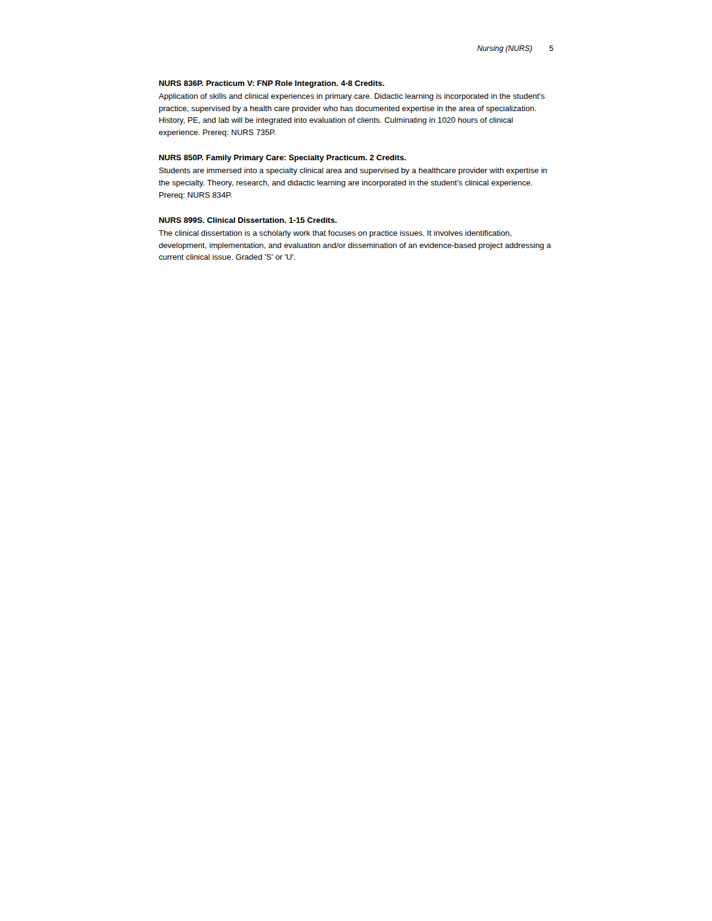Nursing (NURS) 5
NURS 836P. Practicum V: FNP Role Integration. 4-8 Credits.
Application of skills and clinical experiences in primary care. Didactic learning is incorporated in the student's practice, supervised by a health care provider who has documented expertise in the area of specialization. History, PE, and lab will be integrated into evaluation of clients. Culminating in 1020 hours of clinical experience. Prereq: NURS 735P.
NURS 850P. Family Primary Care: Specialty Practicum. 2 Credits.
Students are immersed into a specialty clinical area and supervised by a healthcare provider with expertise in the specialty. Theory, research, and didactic learning are incorporated in the student's clinical experience. Prereq: NURS 834P.
NURS 899S. Clinical Dissertation. 1-15 Credits.
The clinical dissertation is a scholarly work that focuses on practice issues. It involves identification, development, implementation, and evaluation and/or dissemination of an evidence-based project addressing a current clinical issue. Graded 'S' or 'U'.